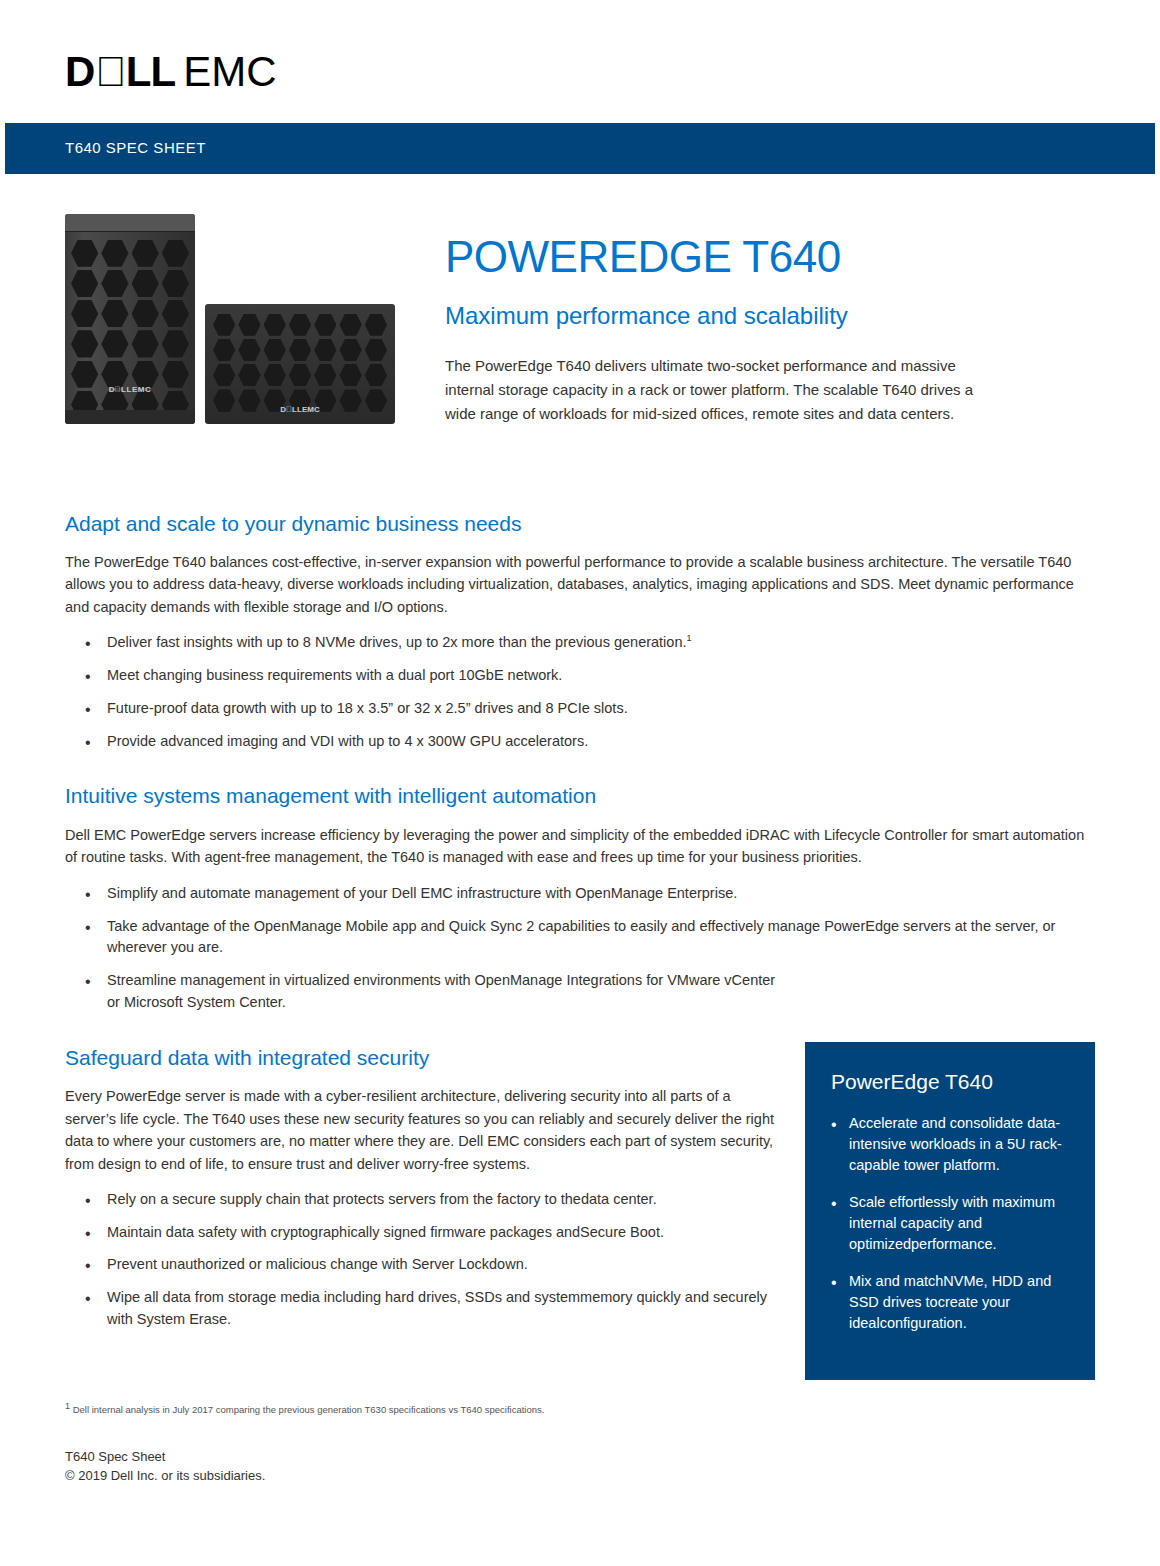D⃠LL EMC
T640 SPEC SHEET
D⃠LLEMC
D⃠LLEMC
POWEREDGE T640
Maximum performance and scalability
The PowerEdge T640 delivers ultimate two-socket performance and massive internal storage capacity in a rack or tower platform. The scalable T640 drives a wide range of workloads for mid-sized offices, remote sites and data centers.
Adapt and scale to your dynamic business needs
The PowerEdge T640 balances cost-effective, in-server expansion with powerful performance to provide a scalable business architecture. The versatile T640 allows you to address data-heavy, diverse workloads including virtualization, databases, analytics, imaging applications and SDS. Meet dynamic performance and capacity demands with flexible storage and I/O options.
Deliver fast insights with up to 8 NVMe drives, up to 2x more than the previous generation.1
Meet changing business requirements with a dual port 10GbE network.
Future-proof data growth with up to 18 x 3.5” or 32 x 2.5” drives and 8 PCIe slots.
Provide advanced imaging and VDI with up to 4 x 300W GPU accelerators.
Intuitive systems management with intelligent automation
Dell EMC PowerEdge servers increase efficiency by leveraging the power and simplicity of the embedded iDRAC with Lifecycle Controller for smart automation of routine tasks. With agent-free management, the T640 is managed with ease and frees up time for your business priorities.
Simplify and automate management of your Dell EMC infrastructure with OpenManage Enterprise.
Take advantage of the OpenManage Mobile app and Quick Sync 2 capabilities to easily and effectively manage PowerEdge servers at the server, or wherever you are.
Streamline management in virtualized environments with OpenManage Integrations for VMware vCenter
or Microsoft System Center.
Safeguard data with integrated security
Every PowerEdge server is made with a cyber-resilient architecture, delivering security into all parts of a server’s life cycle. The T640 uses these new security features so you can reliably and securely deliver the right data to where your customers are, no matter where they are. Dell EMC considers each part of system security, from design to end of life, to ensure trust and deliver worry-free systems.
Rely on a secure supply chain that protects servers from the factory to thedata center.
Maintain data safety with cryptographically signed firmware packages andSecure Boot.
Prevent unauthorized or malicious change with Server Lockdown.
Wipe all data from storage media including hard drives, SSDs and systemmemory quickly and securely with System Erase.
PowerEdge T640
Accelerate and consolidate data-intensive workloads in a 5U rack-capable tower platform.
Scale effortlessly with maximum internal capacity and optimizedperformance.
Mix and matchNVMe, HDD and SSD drives tocreate your idealconfiguration.
1 Dell internal analysis in July 2017 comparing the previous generation T630 specifications vs T640 specifications.
T640 Spec Sheet
© 2019 Dell Inc. or its subsidiaries.